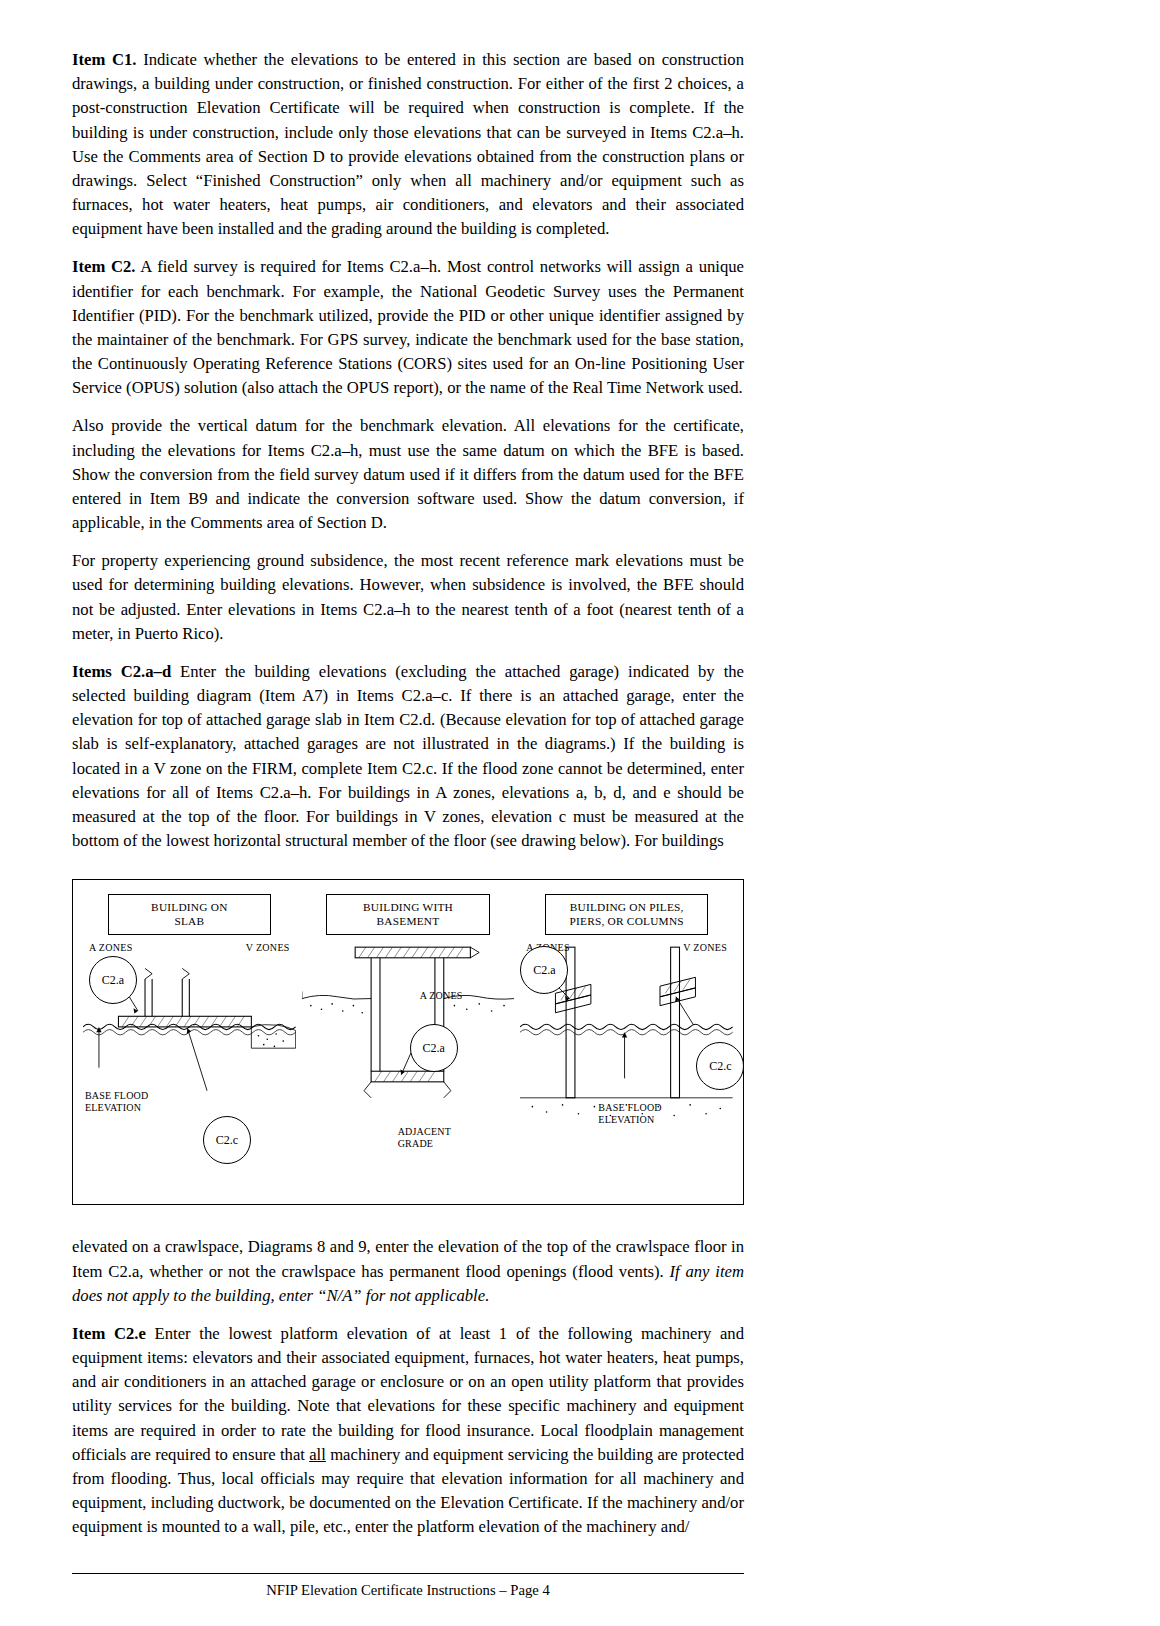Item C1. Indicate whether the elevations to be entered in this section are based on construction drawings, a building under construction, or finished construction. For either of the first 2 choices, a post-construction Elevation Certificate will be required when construction is complete. If the building is under construction, include only those elevations that can be surveyed in Items C2.a–h. Use the Comments area of Section D to provide elevations obtained from the construction plans or drawings. Select “Finished Construction” only when all machinery and/or equipment such as furnaces, hot water heaters, heat pumps, air conditioners, and elevators and their associated equipment have been installed and the grading around the building is completed.
Item C2. A field survey is required for Items C2.a–h. Most control networks will assign a unique identifier for each benchmark. For example, the National Geodetic Survey uses the Permanent Identifier (PID). For the benchmark utilized, provide the PID or other unique identifier assigned by the maintainer of the benchmark. For GPS survey, indicate the benchmark used for the base station, the Continuously Operating Reference Stations (CORS) sites used for an On-line Positioning User Service (OPUS) solution (also attach the OPUS report), or the name of the Real Time Network used.
Also provide the vertical datum for the benchmark elevation. All elevations for the certificate, including the elevations for Items C2.a–h, must use the same datum on which the BFE is based. Show the conversion from the field survey datum used if it differs from the datum used for the BFE entered in Item B9 and indicate the conversion software used. Show the datum conversion, if applicable, in the Comments area of Section D.
For property experiencing ground subsidence, the most recent reference mark elevations must be used for determining building elevations. However, when subsidence is involved, the BFE should not be adjusted. Enter elevations in Items C2.a–h to the nearest tenth of a foot (nearest tenth of a meter, in Puerto Rico).
Items C2.a–d Enter the building elevations (excluding the attached garage) indicated by the selected building diagram (Item A7) in Items C2.a–c. If there is an attached garage, enter the elevation for top of attached garage slab in Item C2.d. (Because elevation for top of attached garage slab is self-explanatory, attached garages are not illustrated in the diagrams.) If the building is located in a V zone on the FIRM, complete Item C2.c. If the flood zone cannot be determined, enter elevations for all of Items C2.a–h. For buildings in A zones, elevations a, b, d, and e should be measured at the top of the floor. For buildings in V zones, elevation c must be measured at the bottom of the lowest horizontal structural member of the floor (see drawing below). For buildings
BUILDING ON
SLAB
A ZONES V ZONES
C2.a C2.c BASE FLOOD
ELEVATION
BUILDING WITH
BASEMENT
A ZONES C2.a ADJACENT
GRADE
BUILDING ON PILES,
PIERS, OR COLUMNS
A ZONES V ZONES
C2.a C2.c BASE FLOOD
ELEVATION
Diagrams illustrating elevation reference points C2.a and C2.c for buildings on slab, with basement, and on piles, piers, or columns.
elevated on a crawlspace, Diagrams 8 and 9, enter the elevation of the top of the crawlspace floor in Item C2.a, whether or not the crawlspace has permanent flood openings (flood vents). If any item does not apply to the building, enter “N/A” for not applicable.
Item C2.e Enter the lowest platform elevation of at least 1 of the following machinery and equipment items: elevators and their associated equipment, furnaces, hot water heaters, heat pumps, and air conditioners in an attached garage or enclosure or on an open utility platform that provides utility services for the building. Note that elevations for these specific machinery and equipment items are required in order to rate the building for flood insurance. Local floodplain management officials are required to ensure that all machinery and equipment servicing the building are protected from flooding. Thus, local officials may require that elevation information for all machinery and equipment, including ductwork, be documented on the Elevation Certificate. If the machinery and/or equipment is mounted to a wall, pile, etc., enter the platform elevation of the machinery and/
NFIP Elevation Certificate Instructions – Page 4